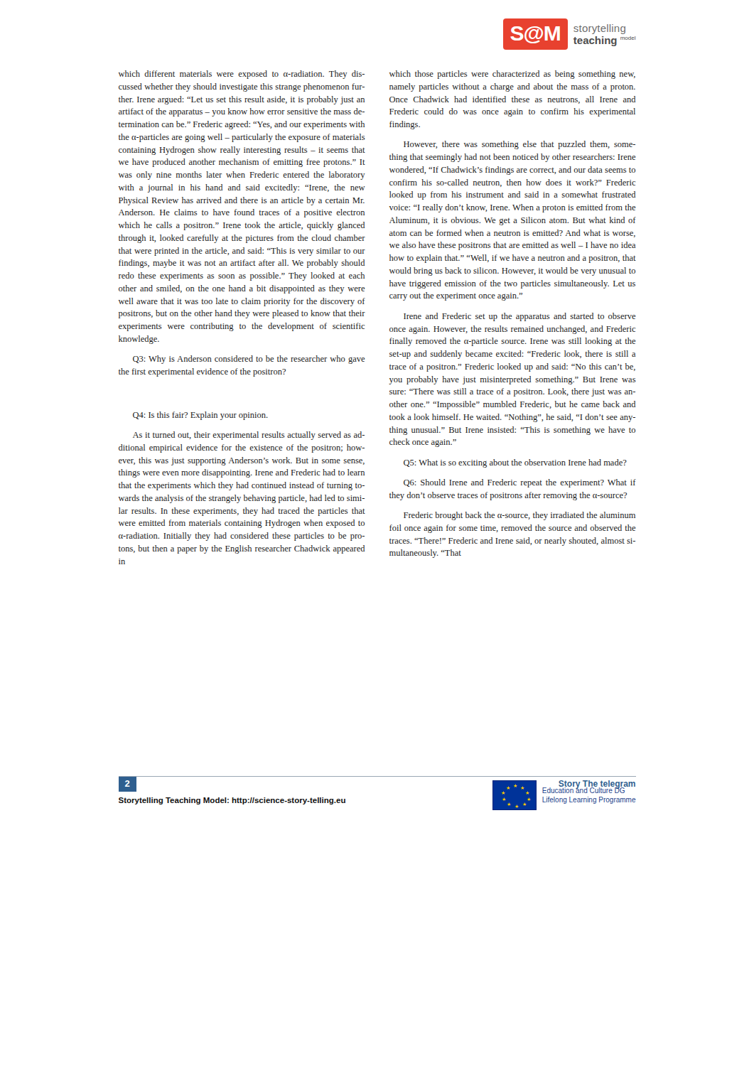S@M storytelling teaching model
which different materials were exposed to α-radiation. They discussed whether they should investigate this strange phenomenon further. Irene argued: “Let us set this result aside, it is probably just an artifact of the apparatus – you know how error sensitive the mass determination can be.” Frederic agreed: “Yes, and our experiments with the α-particles are going well – particularly the exposure of materials containing Hydrogen show really interesting results – it seems that we have produced another mechanism of emitting free protons.” It was only nine months later when Frederic entered the laboratory with a journal in his hand and said excitedly: “Irene, the new Physical Review has arrived and there is an article by a certain Mr. Anderson. He claims to have found traces of a positive electron which he calls a positron.” Irene took the article, quickly glanced through it, looked carefully at the pictures from the cloud chamber that were printed in the article, and said: “This is very similar to our findings, maybe it was not an artifact after all. We probably should redo these experiments as soon as possible.” They looked at each other and smiled, on the one hand a bit disappointed as they were well aware that it was too late to claim priority for the discovery of positrons, but on the other hand they were pleased to know that their experiments were contributing to the development of scientific knowledge.
Q3: Why is Anderson considered to be the researcher who gave the first experimental evidence of the positron?
Q4: Is this fair? Explain your opinion.
As it turned out, their experimental results actually served as additional empirical evidence for the existence of the positron; however, this was just supporting Anderson’s work. But in some sense, things were even more disappointing. Irene and Frederic had to learn that the experiments which they had continued instead of turning towards the analysis of the strangely behaving particle, had led to similar results. In these experiments, they had traced the particles that were emitted from materials containing Hydrogen when exposed to α-radiation. Initially they had considered these particles to be protons, but then a paper by the English researcher Chadwick appeared in
which those particles were characterized as being something new, namely particles without a charge and about the mass of a proton. Once Chadwick had identified these as neutrons, all Irene and Frederic could do was once again to confirm his experimental findings.
However, there was something else that puzzled them, something that seemingly had not been noticed by other researchers: Irene wondered, “If Chadwick’s findings are correct, and our data seems to confirm his so-called neutron, then how does it work?” Frederic looked up from his instrument and said in a somewhat frustrated voice: “I really don’t know, Irene. When a proton is emitted from the Aluminum, it is obvious. We get a Silicon atom. But what kind of atom can be formed when a neutron is emitted? And what is worse, we also have these positrons that are emitted as well – I have no idea how to explain that.” “Well, if we have a neutron and a positron, that would bring us back to silicon. However, it would be very unusual to have triggered emission of the two particles simultaneously. Let us carry out the experiment once again.”
Irene and Frederic set up the apparatus and started to observe once again. However, the results remained unchanged, and Frederic finally removed the α-particle source. Irene was still looking at the set-up and suddenly became excited: “Frederic look, there is still a trace of a positron.” Frederic looked up and said: “No this can’t be, you probably have just misinterpreted something.” But Irene was sure: “There was still a trace of a positron. Look, there just was another one.” “Impossible” mumbled Frederic, but he came back and took a look himself. He waited. “Nothing”, he said, “I don’t see anything unusual.” But Irene insisted: “This is something we have to check once again.”
Q5: What is so exciting about the observation Irene had made?
Q6: Should Irene and Frederic repeat the experiment? What if they don’t observe traces of positrons after removing the α-source?
Frederic brought back the α-source, they irradiated the aluminum foil once again for some time, removed the source and observed the traces. “There!” Frederic and Irene said, or nearly shouted, almost simultaneously. “That
2 Story The telegram
Storytelling Teaching Model: http://science-story-telling.eu
★ ★ ★ ★ ★ ★ ★ ★ ★ ★
Education and Culture DG Lifelong Learning Programme